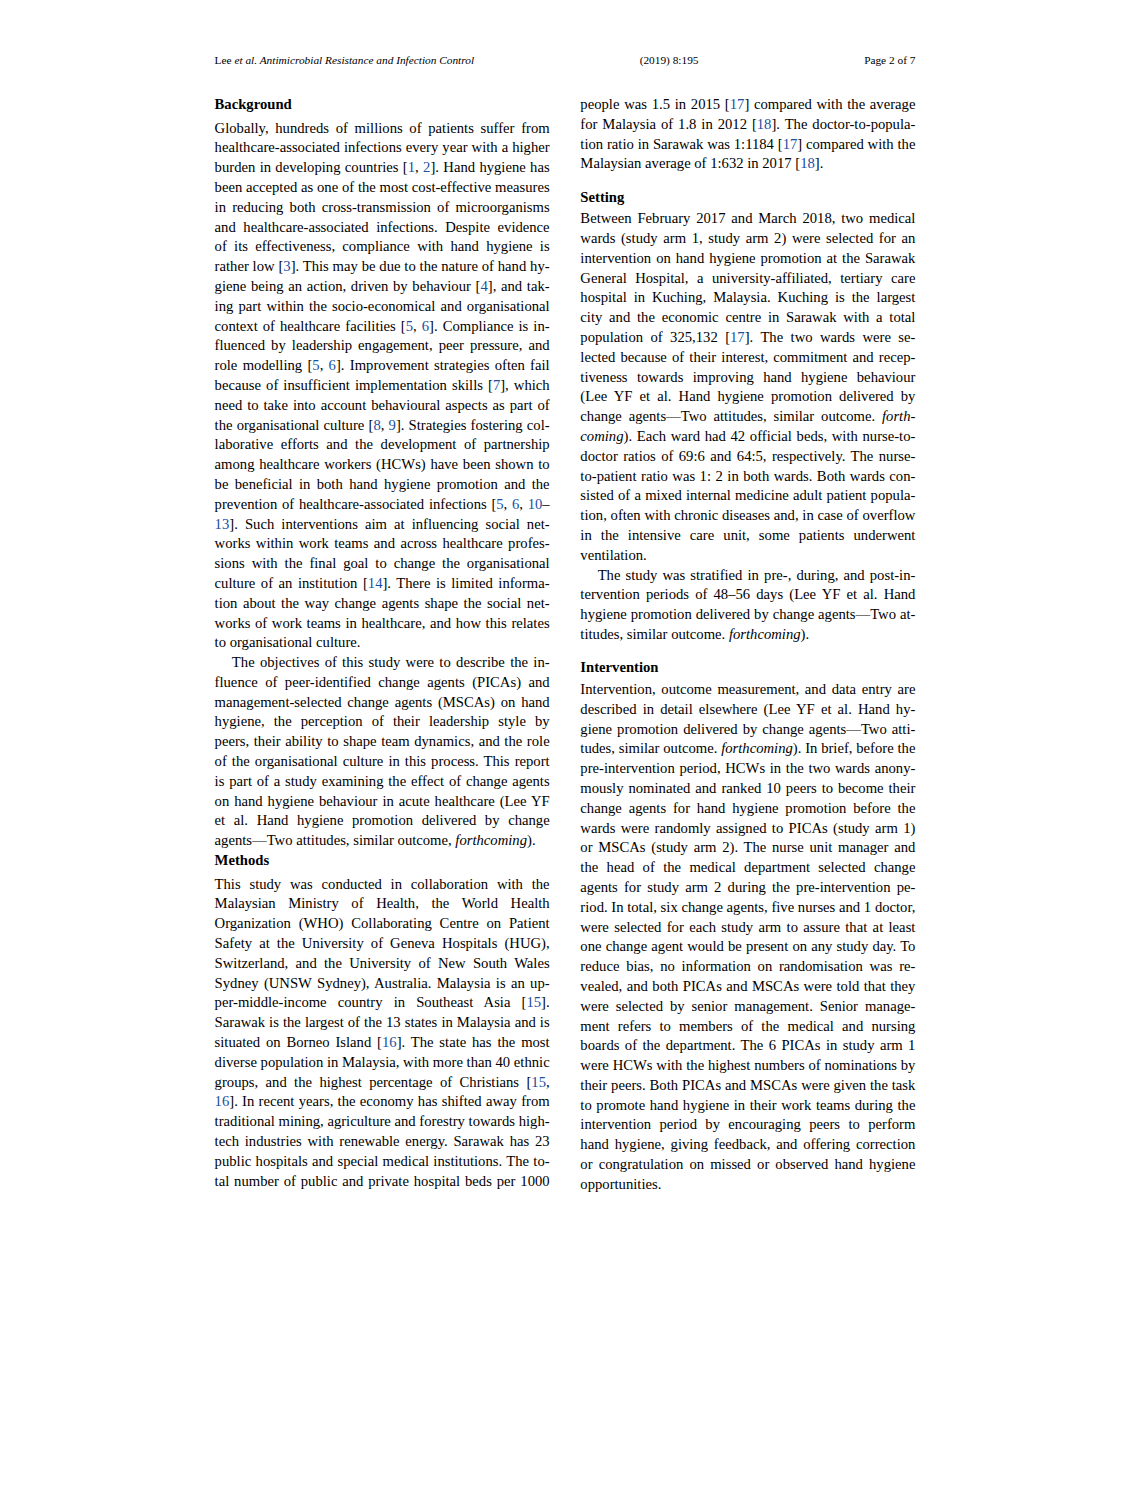Lee et al. Antimicrobial Resistance and Infection Control (2019) 8:195 Page 2 of 7
Background
Globally, hundreds of millions of patients suffer from healthcare-associated infections every year with a higher burden in developing countries [1, 2]. Hand hygiene has been accepted as one of the most cost-effective measures in reducing both cross-transmission of microorganisms and healthcare-associated infections. Despite evidence of its effectiveness, compliance with hand hygiene is rather low [3]. This may be due to the nature of hand hygiene being an action, driven by behaviour [4], and taking part within the socio-economical and organisational context of healthcare facilities [5, 6]. Compliance is influenced by leadership engagement, peer pressure, and role modelling [5, 6]. Improvement strategies often fail because of insufficient implementation skills [7], which need to take into account behavioural aspects as part of the organisational culture [8, 9]. Strategies fostering collaborative efforts and the development of partnership among healthcare workers (HCWs) have been shown to be beneficial in both hand hygiene promotion and the prevention of healthcare-associated infections [5, 6, 10–13]. Such interventions aim at influencing social networks within work teams and across healthcare professions with the final goal to change the organisational culture of an institution [14]. There is limited information about the way change agents shape the social networks of work teams in healthcare, and how this relates to organisational culture.
The objectives of this study were to describe the influence of peer-identified change agents (PICAs) and management-selected change agents (MSCAs) on hand hygiene, the perception of their leadership style by peers, their ability to shape team dynamics, and the role of the organisational culture in this process. This report is part of a study examining the effect of change agents on hand hygiene behaviour in acute healthcare (Lee YF et al. Hand hygiene promotion delivered by change agents—Two attitudes, similar outcome, forthcoming).
Methods
This study was conducted in collaboration with the Malaysian Ministry of Health, the World Health Organization (WHO) Collaborating Centre on Patient Safety at the University of Geneva Hospitals (HUG), Switzerland, and the University of New South Wales Sydney (UNSW Sydney), Australia. Malaysia is an upper-middle-income country in Southeast Asia [15]. Sarawak is the largest of the 13 states in Malaysia and is situated on Borneo Island [16]. The state has the most diverse population in Malaysia, with more than 40 ethnic groups, and the highest percentage of Christians [15, 16]. In recent years, the economy has shifted away from traditional mining, agriculture and forestry towards high-tech industries with renewable energy. Sarawak has 23 public hospitals and special medical institutions. The total number of public and private hospital beds per 1000 people was 1.5 in 2015 [17] compared with the average for Malaysia of 1.8 in 2012 [18]. The doctor-to-population ratio in Sarawak was 1:1184 [17] compared with the Malaysian average of 1:632 in 2017 [18].
Setting
Between February 2017 and March 2018, two medical wards (study arm 1, study arm 2) were selected for an intervention on hand hygiene promotion at the Sarawak General Hospital, a university-affiliated, tertiary care hospital in Kuching, Malaysia. Kuching is the largest city and the economic centre in Sarawak with a total population of 325,132 [17]. The two wards were selected because of their interest, commitment and receptiveness towards improving hand hygiene behaviour (Lee YF et al. Hand hygiene promotion delivered by change agents—Two attitudes, similar outcome. forthcoming). Each ward had 42 official beds, with nurse-to-doctor ratios of 69:6 and 64:5, respectively. The nurse-to-patient ratio was 1: 2 in both wards. Both wards consisted of a mixed internal medicine adult patient population, often with chronic diseases and, in case of overflow in the intensive care unit, some patients underwent ventilation.
The study was stratified in pre-, during, and post-intervention periods of 48–56 days (Lee YF et al. Hand hygiene promotion delivered by change agents—Two attitudes, similar outcome. forthcoming).
Intervention
Intervention, outcome measurement, and data entry are described in detail elsewhere (Lee YF et al. Hand hygiene promotion delivered by change agents—Two attitudes, similar outcome. forthcoming). In brief, before the pre-intervention period, HCWs in the two wards anonymously nominated and ranked 10 peers to become their change agents for hand hygiene promotion before the wards were randomly assigned to PICAs (study arm 1) or MSCAs (study arm 2). The nurse unit manager and the head of the medical department selected change agents for study arm 2 during the pre-intervention period. In total, six change agents, five nurses and 1 doctor, were selected for each study arm to assure that at least one change agent would be present on any study day. To reduce bias, no information on randomisation was revealed, and both PICAs and MSCAs were told that they were selected by senior management. Senior management refers to members of the medical and nursing boards of the department. The 6 PICAs in study arm 1 were HCWs with the highest numbers of nominations by their peers. Both PICAs and MSCAs were given the task to promote hand hygiene in their work teams during the intervention period by encouraging peers to perform hand hygiene, giving feedback, and offering correction or congratulation on missed or observed hand hygiene opportunities.